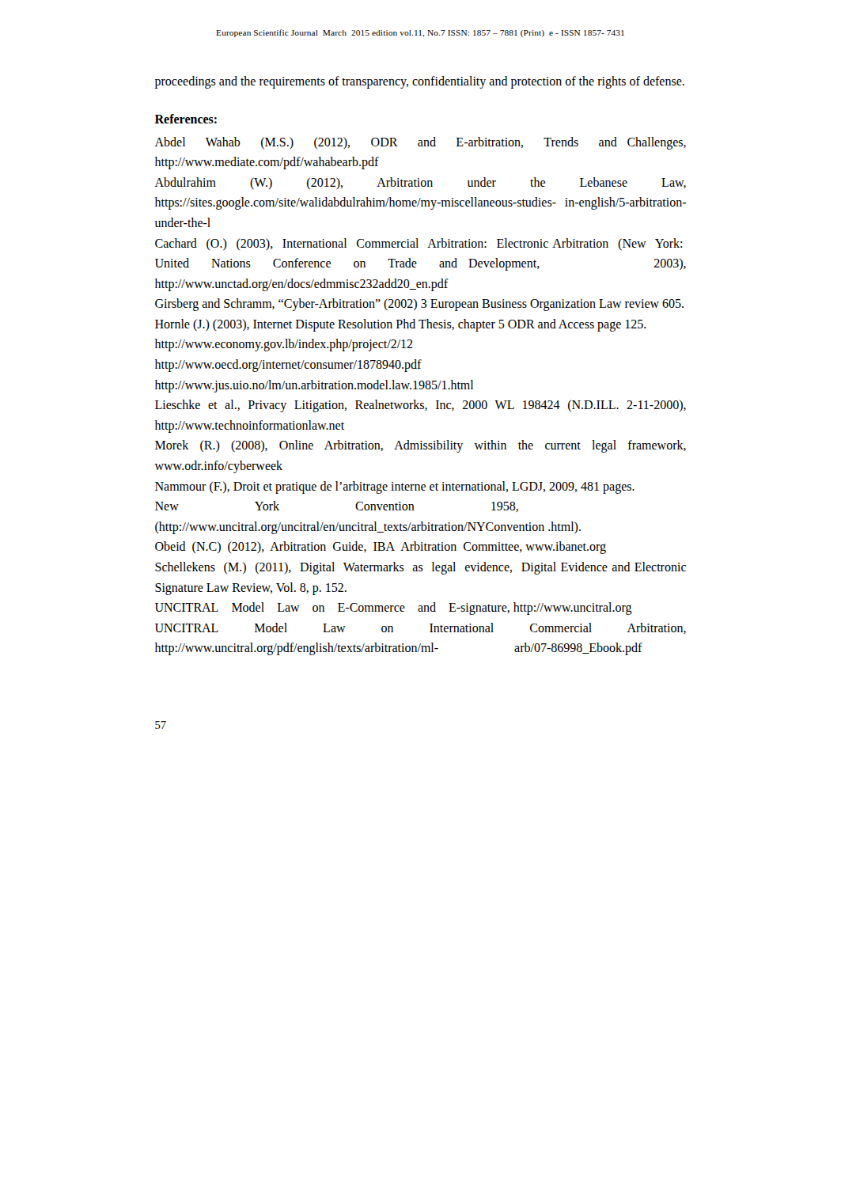European Scientific Journal March 2015 edition vol.11, No.7 ISSN: 1857 – 7881 (Print) e - ISSN 1857- 7431
proceedings and the requirements of transparency, confidentiality and protection of the rights of defense.
References:
Abdel Wahab (M.S.) (2012), ODR and E-arbitration, Trends and Challenges, http://www.mediate.com/pdf/wahabearb.pdf
Abdulrahim (W.) (2012), Arbitration under the Lebanese Law, https://sites.google.com/site/walidabdulrahim/home/my-miscellaneous-studies- in-english/5-arbitration-under-the-l
Cachard (O.) (2003), International Commercial Arbitration: Electronic Arbitration (New York: United Nations Conference on Trade and Development, 2003), http://www.unctad.org/en/docs/edmmisc232add20_en.pdf
Girsberg and Schramm, “Cyber-Arbitration” (2002) 3 European Business Organization Law review 605.
Hornle (J.) (2003), Internet Dispute Resolution Phd Thesis, chapter 5 ODR and Access page 125.
http://www.economy.gov.lb/index.php/project/2/12
http://www.oecd.org/internet/consumer/1878940.pdf
http://www.jus.uio.no/lm/un.arbitration.model.law.1985/1.html
Lieschke et al., Privacy Litigation, Realnetworks, Inc, 2000 WL 198424 (N.D.ILL. 2-11-2000), http://www.technoinformationlaw.net
Morek (R.) (2008), Online Arbitration, Admissibility within the current legal framework, www.odr.info/cyberweek
Nammour (F.), Droit et pratique de l’arbitrage interne et international, LGDJ, 2009, 481 pages.
New York Convention 1958, (http://www.uncitral.org/uncitral/en/uncitral_texts/arbitration/NYConvention .html).
Obeid (N.C) (2012), Arbitration Guide, IBA Arbitration Committee, www.ibanet.org
Schellekens (M.) (2011), Digital Watermarks as legal evidence, Digital Evidence and Electronic Signature Law Review, Vol. 8, p. 152.
UNCITRAL Model Law on E-Commerce and E-signature, http://www.uncitral.org
UNCITRAL Model Law on International Commercial Arbitration, http://www.uncitral.org/pdf/english/texts/arbitration/ml- arb/07-86998_Ebook.pdf
57